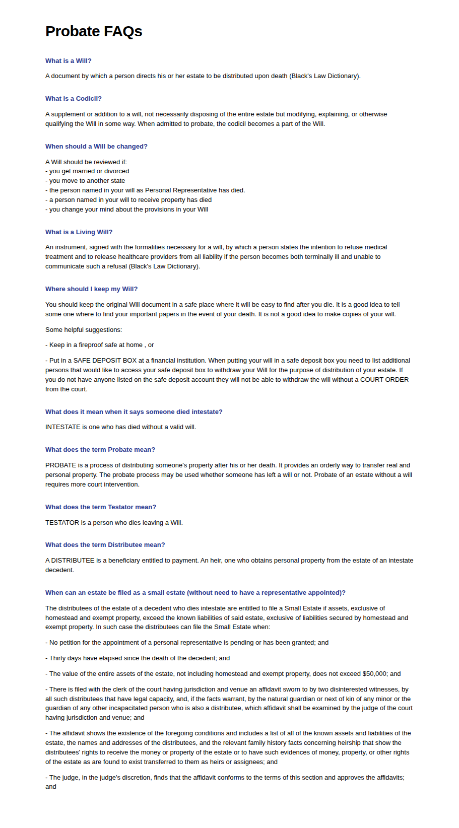Probate FAQs
What is a Will?
A document by which a person directs his or her estate to be distributed upon death (Black's Law Dictionary).
What is a Codicil?
A supplement or addition to a will, not necessarily disposing of the entire estate but modifying, explaining, or otherwise qualifying the Will in some way. When admitted to probate, the codicil becomes a part of the Will.
When should a Will be changed?
A Will should be reviewed if:
- you get married or divorced
- you move to another state
- the person named in your will as Personal Representative has died.
- a person named in your will to receive property has died
- you change your mind about the provisions in your Will
What is a Living Will?
An instrument, signed with the formalities necessary for a will, by which a person states the intention to refuse medical treatment and to release healthcare providers from all liability if the person becomes both terminally ill and unable to communicate such a refusal (Black's Law Dictionary).
Where should I keep my Will?
You should keep the original Will document in a safe place where it will be easy to find after you die. It is a good idea to tell some one where to find your important papers in the event of your death. It is not a good idea to make copies of your will.
Some helpful suggestions:
- Keep in a fireproof safe at home , or
- Put in a SAFE DEPOSIT BOX at a financial institution. When putting your will in a safe deposit box you need to list additional persons that would like to access your safe deposit box to withdraw your Will for the purpose of distribution of your estate. If you do not have anyone listed on the safe deposit account they will not be able to withdraw the will without a COURT ORDER from the court.
What does it mean when it says someone died intestate?
INTESTATE is one who has died without a valid will.
What does the term Probate mean?
PROBATE is a process of distributing someone's property after his or her death. It provides an orderly way to transfer real and personal property. The probate process may be used whether someone has left a will or not. Probate of an estate without a will requires more court intervention.
What does the term Testator mean?
TESTATOR is a person who dies leaving a Will.
What does the term Distributee mean?
A DISTRIBUTEE is a beneficiary entitled to payment. An heir, one who obtains personal property from the estate of an intestate decedent.
When can an estate be filed as a small estate (without need to have a representative appointed)?
The distributees of the estate of a decedent who dies intestate are entitled to file a Small Estate if assets, exclusive of homestead and exempt property, exceed the known liabilities of said estate, exclusive of liabilities secured by homestead and exempt property. In such case the distributees can file the Small Estate when:
- No petition for the appointment of a personal representative is pending or has been granted; and
- Thirty days have elapsed since the death of the decedent; and
- The value of the entire assets of the estate, not including homestead and exempt property, does not exceed $50,000; and
- There is filed with the clerk of the court having jurisdiction and venue an affidavit sworn to by two disinterested witnesses, by all such distributees that have legal capacity, and, if the facts warrant, by the natural guardian or next of kin of any minor or the guardian of any other incapacitated person who is also a distributee, which affidavit shall be examined by the judge of the court having jurisdiction and venue; and
- The affidavit shows the existence of the foregoing conditions and includes a list of all of the known assets and liabilities of the estate, the names and addresses of the distributees, and the relevant family history facts concerning heirship that show the distributees' rights to receive the money or property of the estate or to have such evidences of money, property, or other rights of the estate as are found to exist transferred to them as heirs or assignees; and
- The judge, in the judge's discretion, finds that the affidavit conforms to the terms of this section and approves the affidavits; and